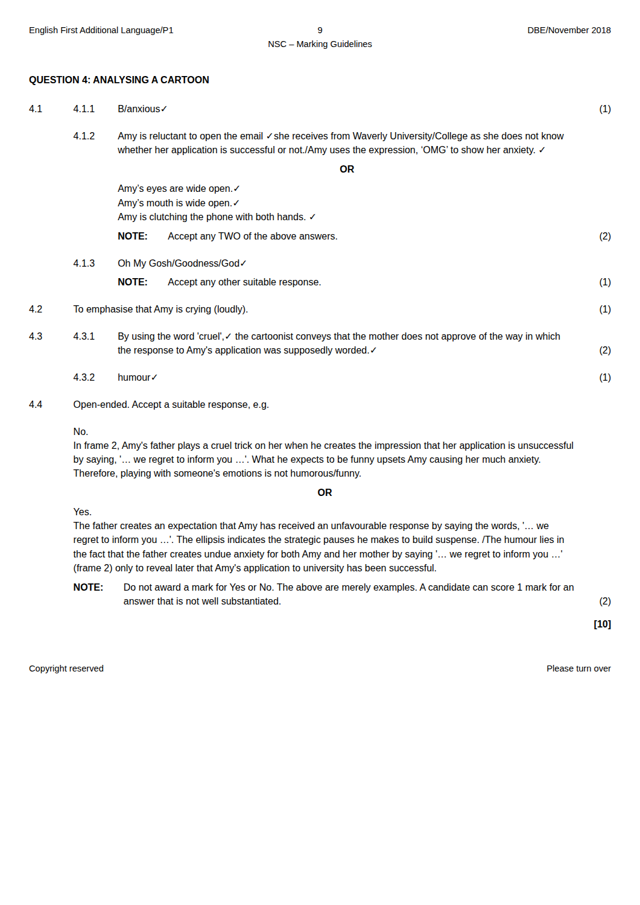English First Additional Language/P1
9
DBE/November 2018
NSC – Marking Guidelines
QUESTION 4: ANALYSING A CARTOON
4.1
4.1.1
B/anxious✓
(1)
4.1.2
Amy is reluctant to open the email ✓she receives from Waverly University/College as she does not know whether her application is successful or not./Amy uses the expression, ‘OMG’ to show her anxiety. ✓
OR
Amy’s eyes are wide open.✓
Amy’s mouth is wide open.✓
Amy is clutching the phone with both hands. ✓
NOTE:
Accept any TWO of the above answers.
(2)
4.1.3
Oh My Gosh/Goodness/God✓
NOTE:
Accept any other suitable response.
(1)
4.2
To emphasise that Amy is crying (loudly).
(1)
4.3
4.3.1
By using the word 'cruel',✓ the cartoonist conveys that the mother does not approve of the way in which the response to Amy's application was supposedly worded.✓
(2)
4.3.2
humour✓
(1)
4.4
Open-ended. Accept a suitable response, e.g.
No.
In frame 2, Amy's father plays a cruel trick on her when he creates the impression that her application is unsuccessful by saying, '… we regret to inform you …'. What he expects to be funny upsets Amy causing her much anxiety. Therefore, playing with someone's emotions is not humorous/funny.
OR
Yes.
The father creates an expectation that Amy has received an unfavourable response by saying the words, '… we regret to inform you …'. The ellipsis indicates the strategic pauses he makes to build suspense. /The humour lies in the fact that the father creates undue anxiety for both Amy and her mother by saying '… we regret to inform you …' (frame 2) only to reveal later that Amy's application to university has been successful.
NOTE:
Do not award a mark for Yes or No. The above are merely examples. A candidate can score 1 mark for an answer that is not well substantiated.
(2)
[10]
Copyright reserved
Please turn over